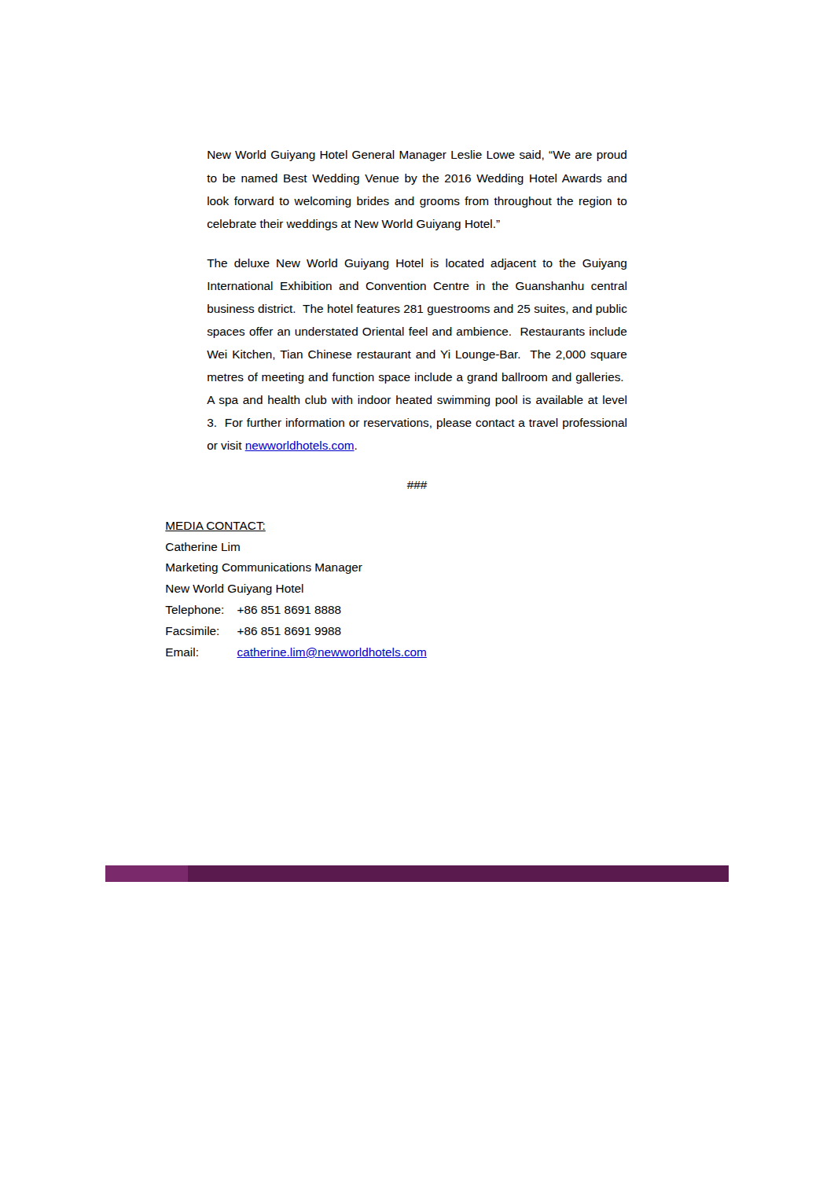New World Guiyang Hotel General Manager Leslie Lowe said, “We are proud to be named Best Wedding Venue by the 2016 Wedding Hotel Awards and look forward to welcoming brides and grooms from throughout the region to celebrate their weddings at New World Guiyang Hotel.”
The deluxe New World Guiyang Hotel is located adjacent to the Guiyang International Exhibition and Convention Centre in the Guanshanhu central business district. The hotel features 281 guestrooms and 25 suites, and public spaces offer an understated Oriental feel and ambience. Restaurants include Wei Kitchen, Tian Chinese restaurant and Yi Lounge-Bar. The 2,000 square metres of meeting and function space include a grand ballroom and galleries. A spa and health club with indoor heated swimming pool is available at level 3. For further information or reservations, please contact a travel professional or visit newworldhotels.com.
###
MEDIA CONTACT:
Catherine Lim
Marketing Communications Manager
New World Guiyang Hotel
Telephone:+86 851 8691 8888
Facsimile:+86 851 8691 9988
Email: catherine.lim@newworldhotels.com